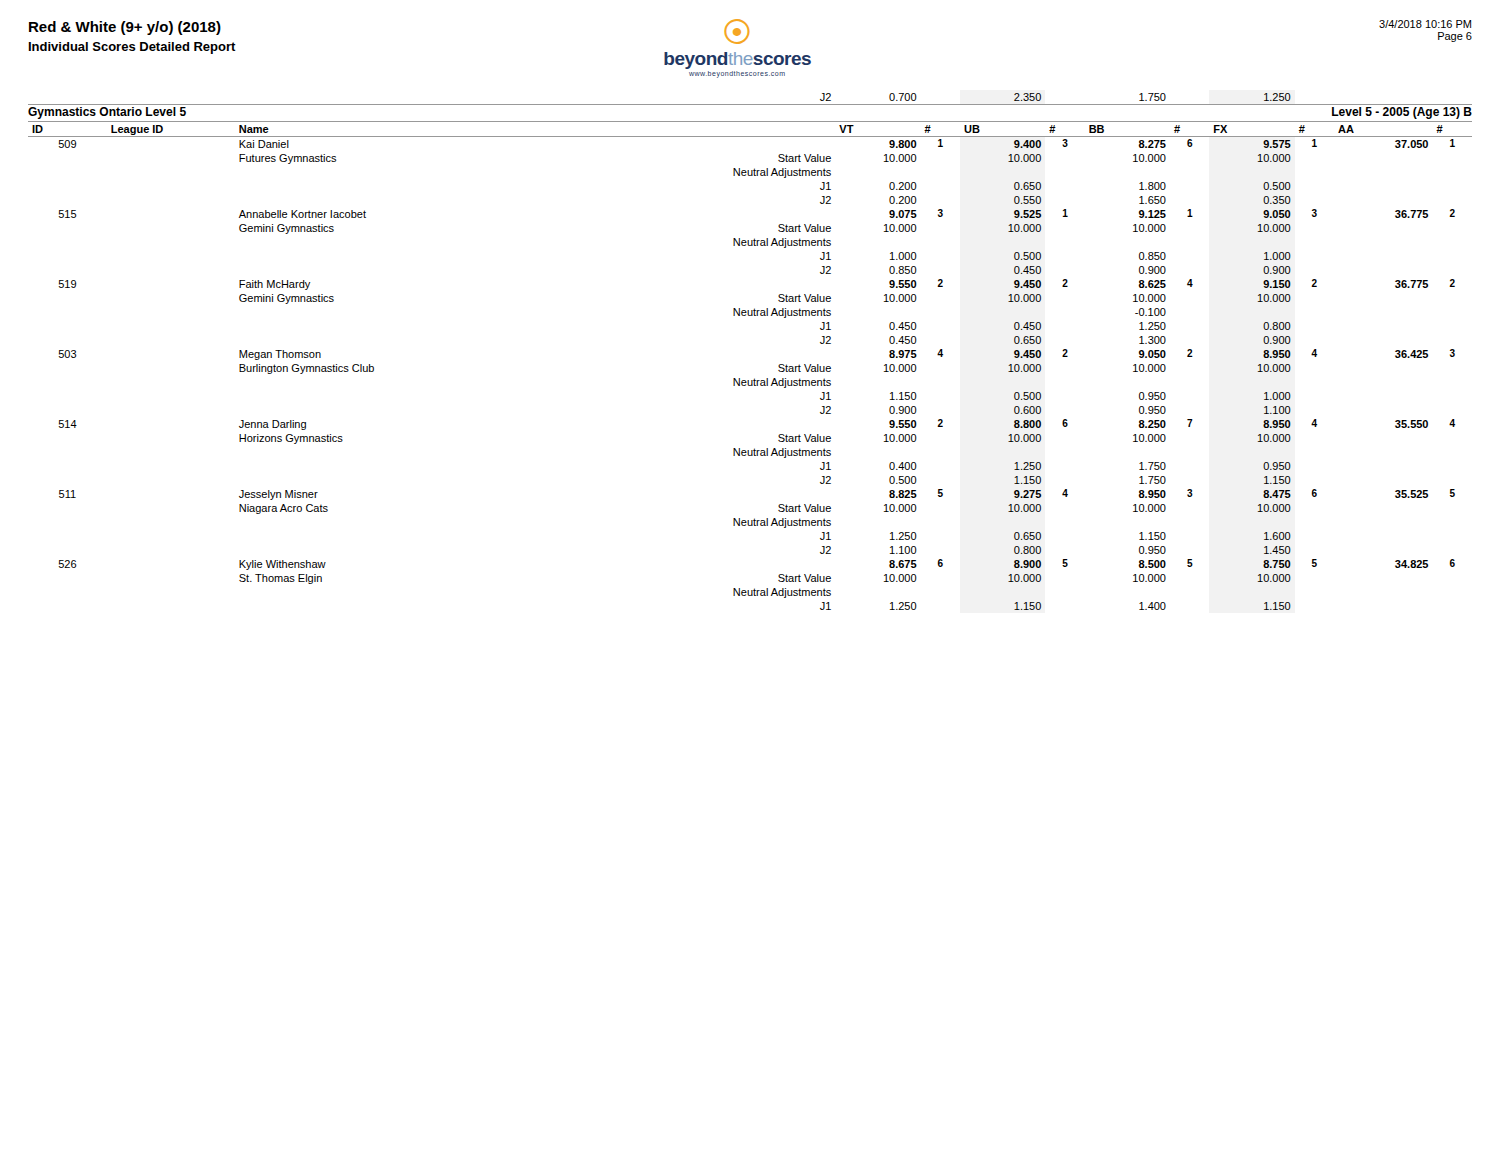Red & White (9+ y/o) (2018)
Individual Scores Detailed Report
⦿
beyondthescores
www.beyondthescores.com
3/4/2018 10:16 PM
Page 6
| | | | J2 | 0.700 | | 2.350 | | 1.750 | | 1.250 | | | |
Gymnastics Ontario Level 5 Level 5 - 2005 (Age 13) B
| ID | League ID | Name | | VT | # | UB | # | BB | # | FX | # | AA | # |
| --- | --- | --- | --- | --- | --- | --- | --- | --- | --- | --- | --- | --- | --- |
| 509 | | Kai Daniel | | 9.800 | 1 | 9.400 | 3 | 8.275 | 6 | 9.575 | 1 | 37.050 | 1 |
| | | Futures Gymnastics | Start Value | 10.000 | | 10.000 | | 10.000 | | 10.000 | | | |
| | | | Neutral Adjustments | | | | | | | | | | |
| | | | J1 | 0.200 | | 0.650 | | 1.800 | | 0.500 | | | |
| | | | J2 | 0.200 | | 0.550 | | 1.650 | | 0.350 | | | |
| 515 | | Annabelle Kortner Iacobet | | 9.075 | 3 | 9.525 | 1 | 9.125 | 1 | 9.050 | 3 | 36.775 | 2 |
| | | Gemini Gymnastics | Start Value | 10.000 | | 10.000 | | 10.000 | | 10.000 | | | |
| | | | Neutral Adjustments | | | | | | | | | | |
| | | | J1 | 1.000 | | 0.500 | | 0.850 | | 1.000 | | | |
| | | | J2 | 0.850 | | 0.450 | | 0.900 | | 0.900 | | | |
| 519 | | Faith McHardy | | 9.550 | 2 | 9.450 | 2 | 8.625 | 4 | 9.150 | 2 | 36.775 | 2 |
| | | Gemini Gymnastics | Start Value | 10.000 | | 10.000 | | 10.000 | | 10.000 | | | |
| | | | Neutral Adjustments | | | | | -0.100 | | | | | |
| | | | J1 | 0.450 | | 0.450 | | 1.250 | | 0.800 | | | |
| | | | J2 | 0.450 | | 0.650 | | 1.300 | | 0.900 | | | |
| 503 | | Megan Thomson | | 8.975 | 4 | 9.450 | 2 | 9.050 | 2 | 8.950 | 4 | 36.425 | 3 |
| | | Burlington Gymnastics Club | Start Value | 10.000 | | 10.000 | | 10.000 | | 10.000 | | | |
| | | | Neutral Adjustments | | | | | | | | | | |
| | | | J1 | 1.150 | | 0.500 | | 0.950 | | 1.000 | | | |
| | | | J2 | 0.900 | | 0.600 | | 0.950 | | 1.100 | | | |
| 514 | | Jenna Darling | | 9.550 | 2 | 8.800 | 6 | 8.250 | 7 | 8.950 | 4 | 35.550 | 4 |
| | | Horizons Gymnastics | Start Value | 10.000 | | 10.000 | | 10.000 | | 10.000 | | | |
| | | | Neutral Adjustments | | | | | | | | | | |
| | | | J1 | 0.400 | | 1.250 | | 1.750 | | 0.950 | | | |
| | | | J2 | 0.500 | | 1.150 | | 1.750 | | 1.150 | | | |
| 511 | | Jesselyn Misner | | 8.825 | 5 | 9.275 | 4 | 8.950 | 3 | 8.475 | 6 | 35.525 | 5 |
| | | Niagara Acro Cats | Start Value | 10.000 | | 10.000 | | 10.000 | | 10.000 | | | |
| | | | Neutral Adjustments | | | | | | | | | | |
| | | | J1 | 1.250 | | 0.650 | | 1.150 | | 1.600 | | | |
| | | | J2 | 1.100 | | 0.800 | | 0.950 | | 1.450 | | | |
| 526 | | Kylie Withenshaw | | 8.675 | 6 | 8.900 | 5 | 8.500 | 5 | 8.750 | 5 | 34.825 | 6 |
| | | St. Thomas Elgin | Start Value | 10.000 | | 10.000 | | 10.000 | | 10.000 | | | |
| | | | Neutral Adjustments | | | | | | | | | | |
| | | | J1 | 1.250 | | 1.150 | | 1.400 | | 1.150 | | | |